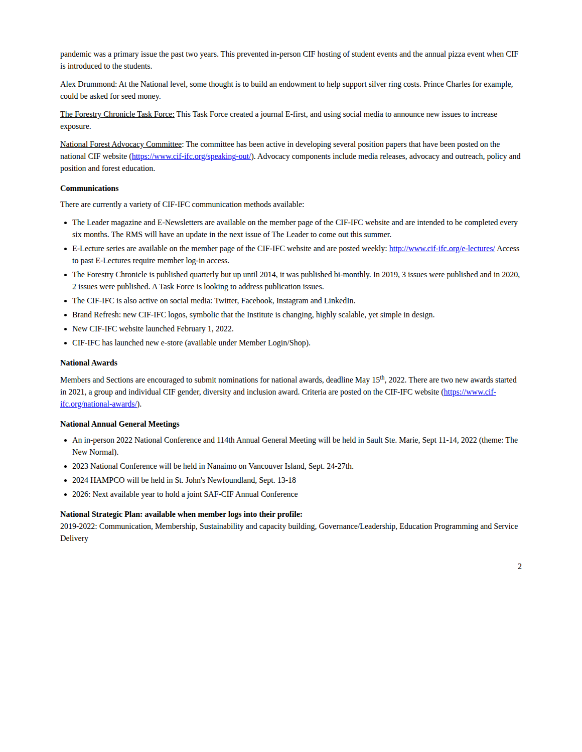pandemic was a primary issue the past two years. This prevented in-person CIF hosting of student events and the annual pizza event when CIF is introduced to the students.
Alex Drummond: At the National level, some thought is to build an endowment to help support silver ring costs. Prince Charles for example, could be asked for seed money.
The Forestry Chronicle Task Force: This Task Force created a journal E-first, and using social media to announce new issues to increase exposure.
National Forest Advocacy Committee: The committee has been active in developing several position papers that have been posted on the national CIF website (https://www.cif-ifc.org/speaking-out/). Advocacy components include media releases, advocacy and outreach, policy and position and forest education.
Communications
There are currently a variety of CIF-IFC communication methods available:
The Leader magazine and E-Newsletters are available on the member page of the CIF-IFC website and are intended to be completed every six months. The RMS will have an update in the next issue of The Leader to come out this summer.
E-Lecture series are available on the member page of the CIF-IFC website and are posted weekly: http://www.cif-ifc.org/e-lectures/ Access to past E-Lectures require member log-in access.
The Forestry Chronicle is published quarterly but up until 2014, it was published bi-monthly. In 2019, 3 issues were published and in 2020, 2 issues were published. A Task Force is looking to address publication issues.
The CIF-IFC is also active on social media: Twitter, Facebook, Instagram and LinkedIn.
Brand Refresh: new CIF-IFC logos, symbolic that the Institute is changing, highly scalable, yet simple in design.
New CIF-IFC website launched February 1, 2022.
CIF-IFC has launched new e-store (available under Member Login/Shop).
National Awards
Members and Sections are encouraged to submit nominations for national awards, deadline May 15th, 2022. There are two new awards started in 2021, a group and individual CIF gender, diversity and inclusion award. Criteria are posted on the CIF-IFC website (https://www.cif-ifc.org/national-awards/).
National Annual General Meetings
An in-person 2022 National Conference and 114th Annual General Meeting will be held in Sault Ste. Marie, Sept 11-14, 2022 (theme: The New Normal).
2023 National Conference will be held in Nanaimo on Vancouver Island, Sept. 24-27th.
2024 HAMPCO will be held in St. John's Newfoundland, Sept. 13-18
2026: Next available year to hold a joint SAF-CIF Annual Conference
National Strategic Plan: available when member logs into their profile:
2019-2022: Communication, Membership, Sustainability and capacity building, Governance/Leadership, Education Programming and Service Delivery
2